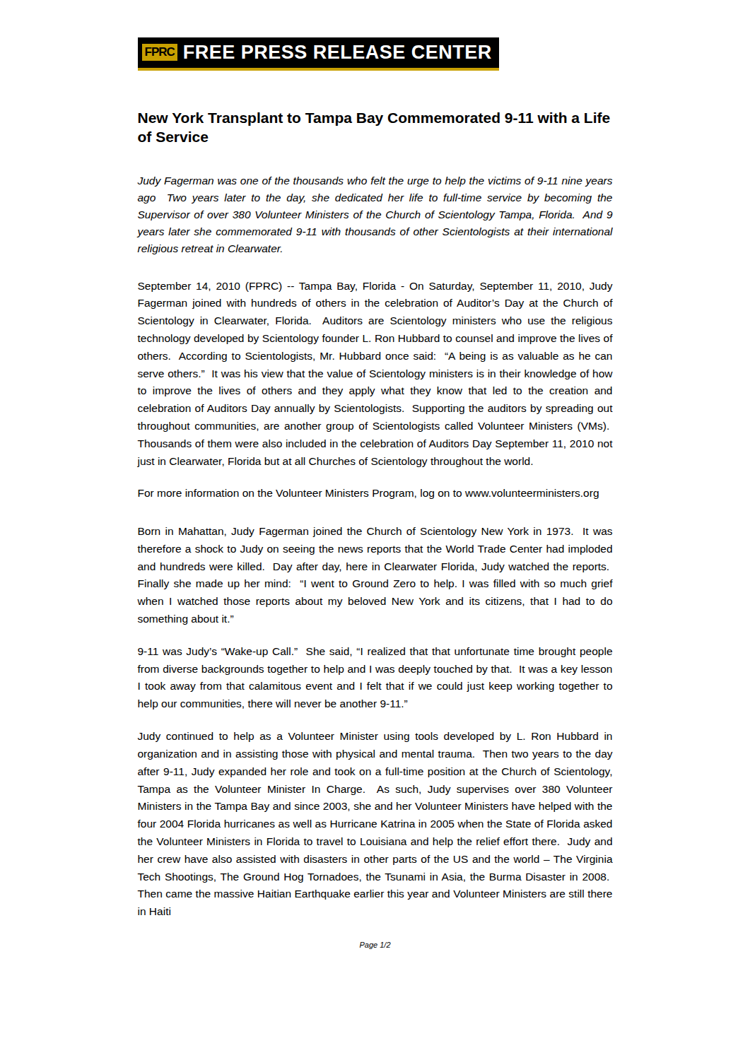FPRC FREE PRESS RELEASE CENTER
New York Transplant to Tampa Bay Commemorated 9-11 with a Life of Service
Judy Fagerman was one of the thousands who felt the urge to help the victims of 9-11 nine years ago Two years later to the day, she dedicated her life to full-time service by becoming the Supervisor of over 380 Volunteer Ministers of the Church of Scientology Tampa, Florida. And 9 years later she commemorated 9-11 with thousands of other Scientologists at their international religious retreat in Clearwater.
September 14, 2010 (FPRC) -- Tampa Bay, Florida - On Saturday, September 11, 2010, Judy Fagerman joined with hundreds of others in the celebration of Auditor’s Day at the Church of Scientology in Clearwater, Florida. Auditors are Scientology ministers who use the religious technology developed by Scientology founder L. Ron Hubbard to counsel and improve the lives of others. According to Scientologists, Mr. Hubbard once said: “A being is as valuable as he can serve others.” It was his view that the value of Scientology ministers is in their knowledge of how to improve the lives of others and they apply what they know that led to the creation and celebration of Auditors Day annually by Scientologists. Supporting the auditors by spreading out throughout communities, are another group of Scientologists called Volunteer Ministers (VMs). Thousands of them were also included in the celebration of Auditors Day September 11, 2010 not just in Clearwater, Florida but at all Churches of Scientology throughout the world.
For more information on the Volunteer Ministers Program, log on to www.volunteerministers.org
Born in Mahattan, Judy Fagerman joined the Church of Scientology New York in 1973. It was therefore a shock to Judy on seeing the news reports that the World Trade Center had imploded and hundreds were killed. Day after day, here in Clearwater Florida, Judy watched the reports. Finally she made up her mind: “I went to Ground Zero to help. I was filled with so much grief when I watched those reports about my beloved New York and its citizens, that I had to do something about it.”
9-11 was Judy’s “Wake-up Call.” She said, “I realized that that unfortunate time brought people from diverse backgrounds together to help and I was deeply touched by that. It was a key lesson I took away from that calamitous event and I felt that if we could just keep working together to help our communities, there will never be another 9-11.”
Judy continued to help as a Volunteer Minister using tools developed by L. Ron Hubbard in organization and in assisting those with physical and mental trauma. Then two years to the day after 9-11, Judy expanded her role and took on a full-time position at the Church of Scientology, Tampa as the Volunteer Minister In Charge. As such, Judy supervises over 380 Volunteer Ministers in the Tampa Bay and since 2003, she and her Volunteer Ministers have helped with the four 2004 Florida hurricanes as well as Hurricane Katrina in 2005 when the State of Florida asked the Volunteer Ministers in Florida to travel to Louisiana and help the relief effort there. Judy and her crew have also assisted with disasters in other parts of the US and the world – The Virginia Tech Shootings, The Ground Hog Tornadoes, the Tsunami in Asia, the Burma Disaster in 2008. Then came the massive Haitian Earthquake earlier this year and Volunteer Ministers are still there in Haiti
Page 1/2